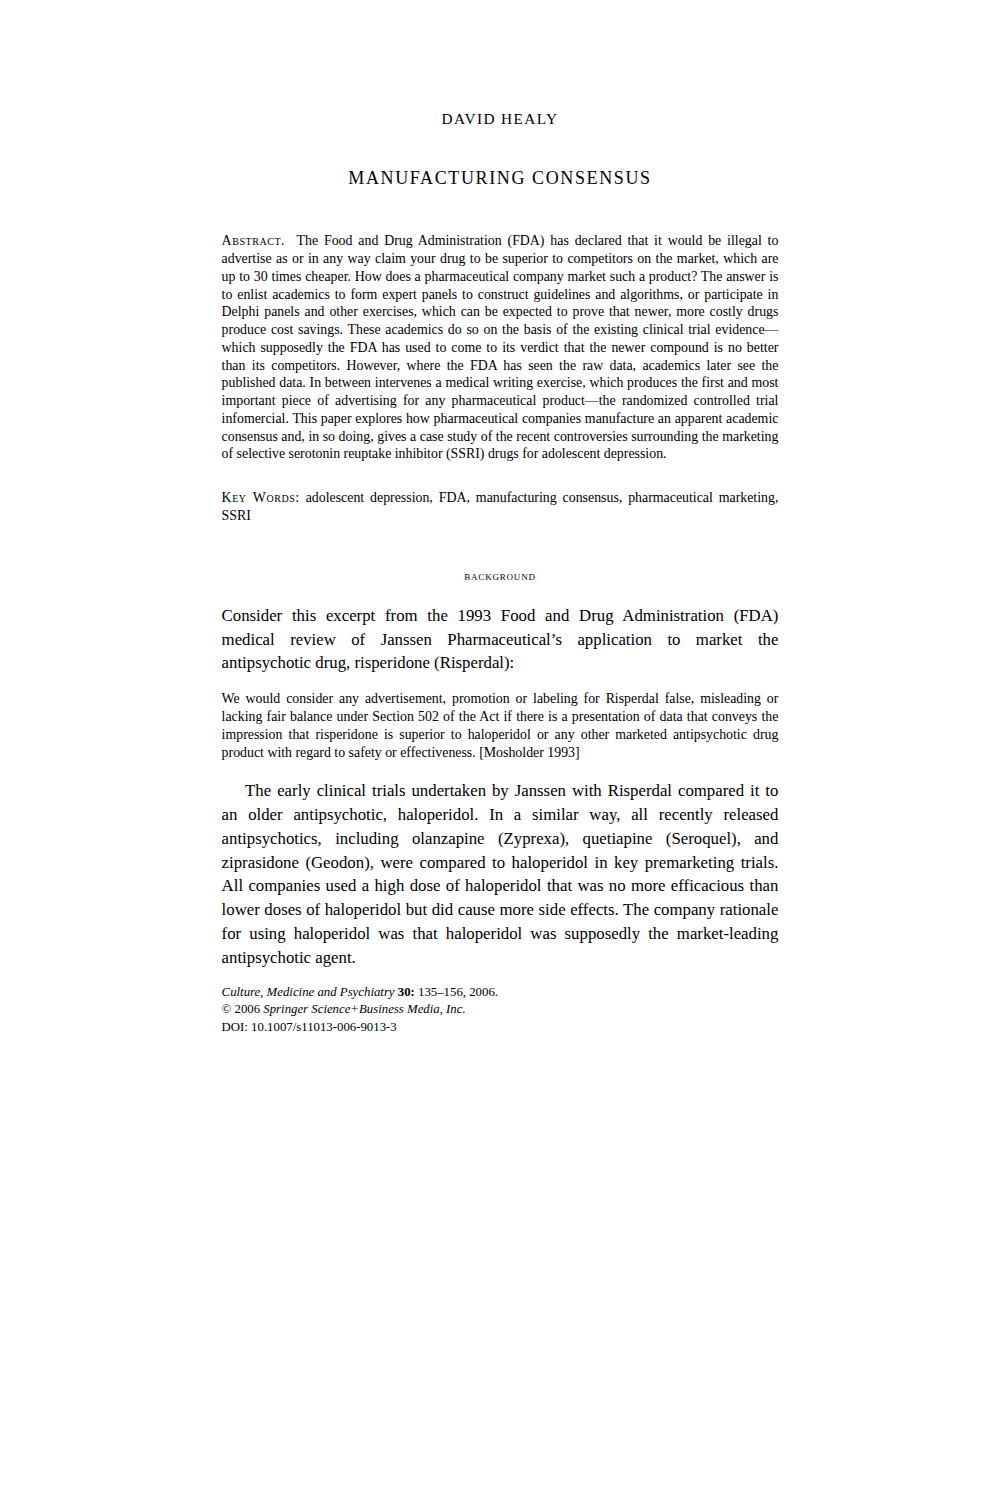DAVID HEALY
MANUFACTURING CONSENSUS
Abstract. The Food and Drug Administration (FDA) has declared that it would be illegal to advertise as or in any way claim your drug to be superior to competitors on the market, which are up to 30 times cheaper. How does a pharmaceutical company market such a product? The answer is to enlist academics to form expert panels to construct guidelines and algorithms, or participate in Delphi panels and other exercises, which can be expected to prove that newer, more costly drugs produce cost savings. These academics do so on the basis of the existing clinical trial evidence—which supposedly the FDA has used to come to its verdict that the newer compound is no better than its competitors. However, where the FDA has seen the raw data, academics later see the published data. In between intervenes a medical writing exercise, which produces the first and most important piece of advertising for any pharmaceutical product—the randomized controlled trial infomercial. This paper explores how pharmaceutical companies manufacture an apparent academic consensus and, in so doing, gives a case study of the recent controversies surrounding the marketing of selective serotonin reuptake inhibitor (SSRI) drugs for adolescent depression.
Key Words: adolescent depression, FDA, manufacturing consensus, pharmaceutical marketing, SSRI
background
Consider this excerpt from the 1993 Food and Drug Administration (FDA) medical review of Janssen Pharmaceutical’s application to market the antipsychotic drug, risperidone (Risperdal):
We would consider any advertisement, promotion or labeling for Risperdal false, misleading or lacking fair balance under Section 502 of the Act if there is a presentation of data that conveys the impression that risperidone is superior to haloperidol or any other marketed antipsychotic drug product with regard to safety or effectiveness. [Mosholder 1993]
The early clinical trials undertaken by Janssen with Risperdal compared it to an older antipsychotic, haloperidol. In a similar way, all recently released antipsychotics, including olanzapine (Zyprexa), quetiapine (Seroquel), and ziprasidone (Geodon), were compared to haloperidol in key premarketing trials. All companies used a high dose of haloperidol that was no more efficacious than lower doses of haloperidol but did cause more side effects. The company rationale for using haloperidol was that haloperidol was supposedly the market-leading antipsychotic agent.
Culture, Medicine and Psychiatry 30: 135–156, 2006.
© 2006 Springer Science+Business Media, Inc.
DOI: 10.1007/s11013-006-9013-3